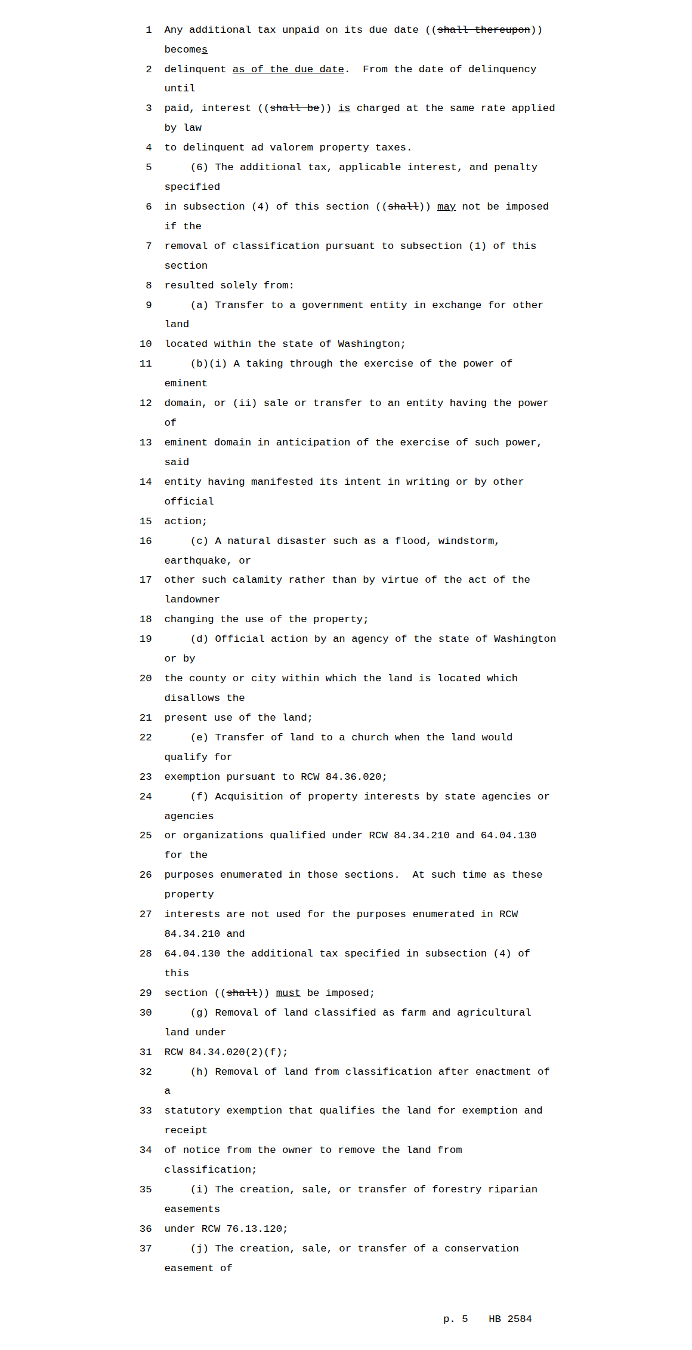Any additional tax unpaid on its due date ((shall thereupon)) becomes
delinquent as of the due date. From the date of delinquency until
paid, interest ((shall be)) is charged at the same rate applied by law
to delinquent ad valorem property taxes.
(6) The additional tax, applicable interest, and penalty specified
in subsection (4) of this section ((shall)) may not be imposed if the
removal of classification pursuant to subsection (1) of this section
resulted solely from:
(a) Transfer to a government entity in exchange for other land
located within the state of Washington;
(b)(i) A taking through the exercise of the power of eminent
domain, or (ii) sale or transfer to an entity having the power of
eminent domain in anticipation of the exercise of such power, said
entity having manifested its intent in writing or by other official
action;
(c) A natural disaster such as a flood, windstorm, earthquake, or
other such calamity rather than by virtue of the act of the landowner
changing the use of the property;
(d) Official action by an agency of the state of Washington or by
the county or city within which the land is located which disallows the
present use of the land;
(e) Transfer of land to a church when the land would qualify for
exemption pursuant to RCW 84.36.020;
(f) Acquisition of property interests by state agencies or agencies
or organizations qualified under RCW 84.34.210 and 64.04.130 for the
purposes enumerated in those sections. At such time as these property
interests are not used for the purposes enumerated in RCW 84.34.210 and
64.04.130 the additional tax specified in subsection (4) of this
section ((shall)) must be imposed;
(g) Removal of land classified as farm and agricultural land under
RCW 84.34.020(2)(f);
(h) Removal of land from classification after enactment of a
statutory exemption that qualifies the land for exemption and receipt
of notice from the owner to remove the land from classification;
(i) The creation, sale, or transfer of forestry riparian easements
under RCW 76.13.120;
(j) The creation, sale, or transfer of a conservation easement of
p. 5 HB 2584